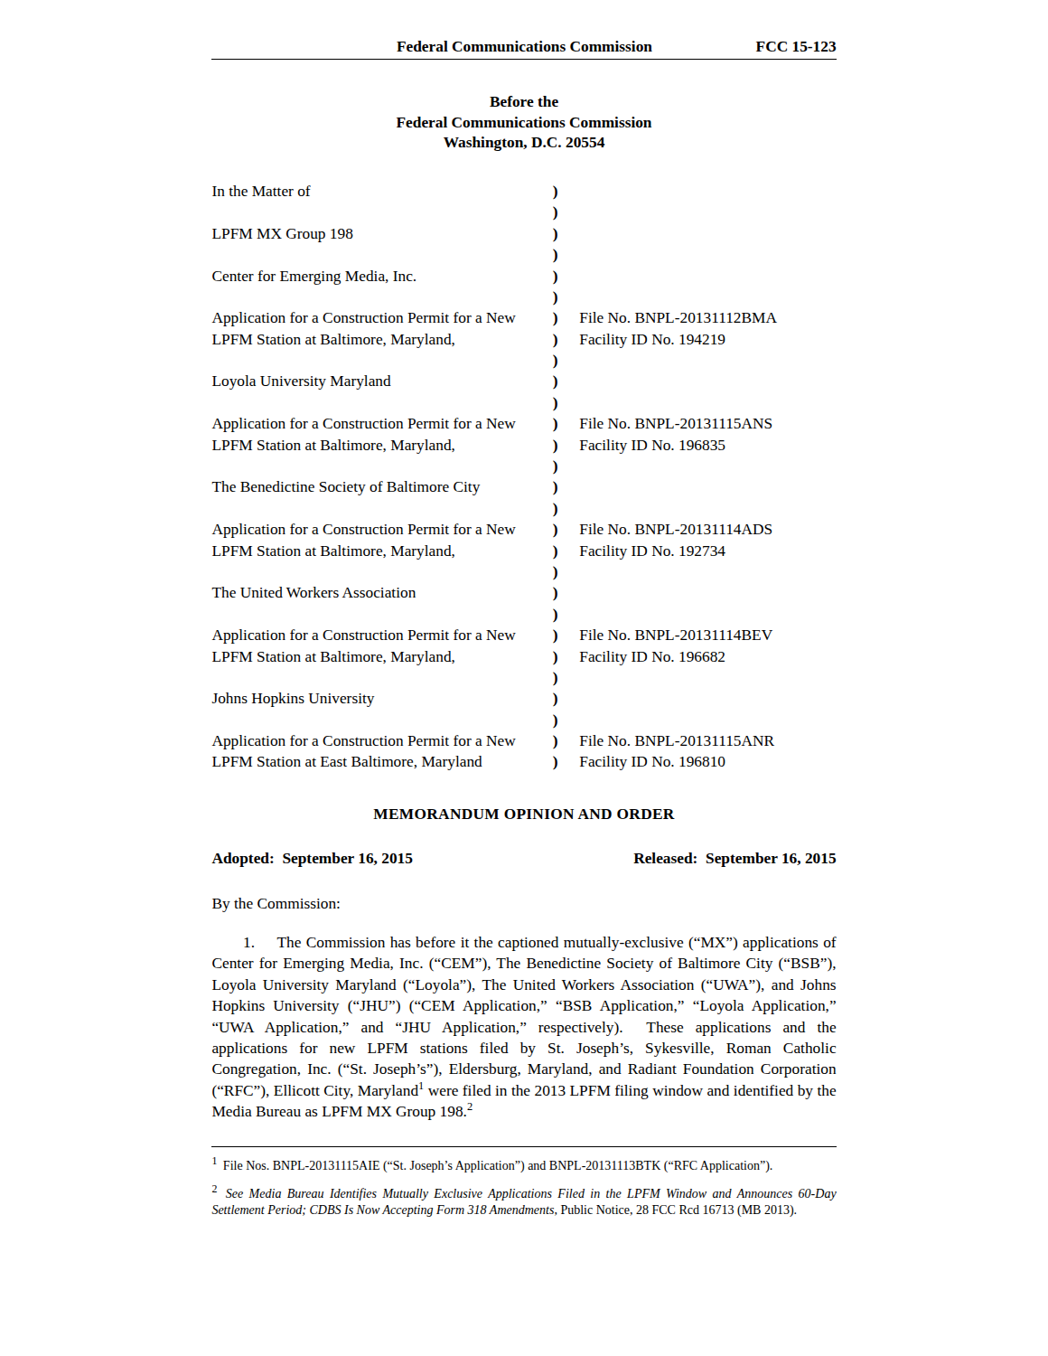Federal Communications Commission
FCC 15-123
Before the
Federal Communications Commission
Washington, D.C. 20554
| In the Matter of | ) | |
| | ) | |
| LPFM MX Group 198 | ) | |
| | ) | |
| Center for Emerging Media, Inc. | ) | |
| | ) | |
| Application for a Construction Permit for a New | ) | File No. BNPL-20131112BMA |
| LPFM Station at Baltimore, Maryland, | ) | Facility ID No. 194219 |
| | ) | |
| Loyola University Maryland | ) | |
| | ) | |
| Application for a Construction Permit for a New | ) | File No. BNPL-20131115ANS |
| LPFM Station at Baltimore, Maryland, | ) | Facility ID No. 196835 |
| | ) | |
| The Benedictine Society of Baltimore City | ) | |
| | ) | |
| Application for a Construction Permit for a New | ) | File No. BNPL-20131114ADS |
| LPFM Station at Baltimore, Maryland, | ) | Facility ID No. 192734 |
| | ) | |
| The United Workers Association | ) | |
| | ) | |
| Application for a Construction Permit for a New | ) | File No. BNPL-20131114BEV |
| LPFM Station at Baltimore, Maryland, | ) | Facility ID No. 196682 |
| | ) | |
| Johns Hopkins University | ) | |
| | ) | |
| Application for a Construction Permit for a New | ) | File No. BNPL-20131115ANR |
| LPFM Station at East Baltimore, Maryland | ) | Facility ID No. 196810 |
MEMORANDUM OPINION AND ORDER
Adopted: September 16, 2015 Released: September 16, 2015
By the Commission:
1. The Commission has before it the captioned mutually-exclusive (“MX”) applications of Center for Emerging Media, Inc. (“CEM”), The Benedictine Society of Baltimore City (“BSB”), Loyola University Maryland (“Loyola”), The United Workers Association (“UWA”), and Johns Hopkins University (“JHU”) (“CEM Application,” “BSB Application,” “Loyola Application,” “UWA Application,” and “JHU Application,” respectively). These applications and the applications for new LPFM stations filed by St. Joseph’s, Sykesville, Roman Catholic Congregation, Inc. (“St. Joseph’s”), Eldersburg, Maryland, and Radiant Foundation Corporation (“RFC”), Ellicott City, Maryland1 were filed in the 2013 LPFM filing window and identified by the Media Bureau as LPFM MX Group 198.2
1 File Nos. BNPL-20131115AIE (“St. Joseph’s Application”) and BNPL-20131113BTK (“RFC Application”).
2 See Media Bureau Identifies Mutually Exclusive Applications Filed in the LPFM Window and Announces 60-Day Settlement Period; CDBS Is Now Accepting Form 318 Amendments, Public Notice, 28 FCC Rcd 16713 (MB 2013).